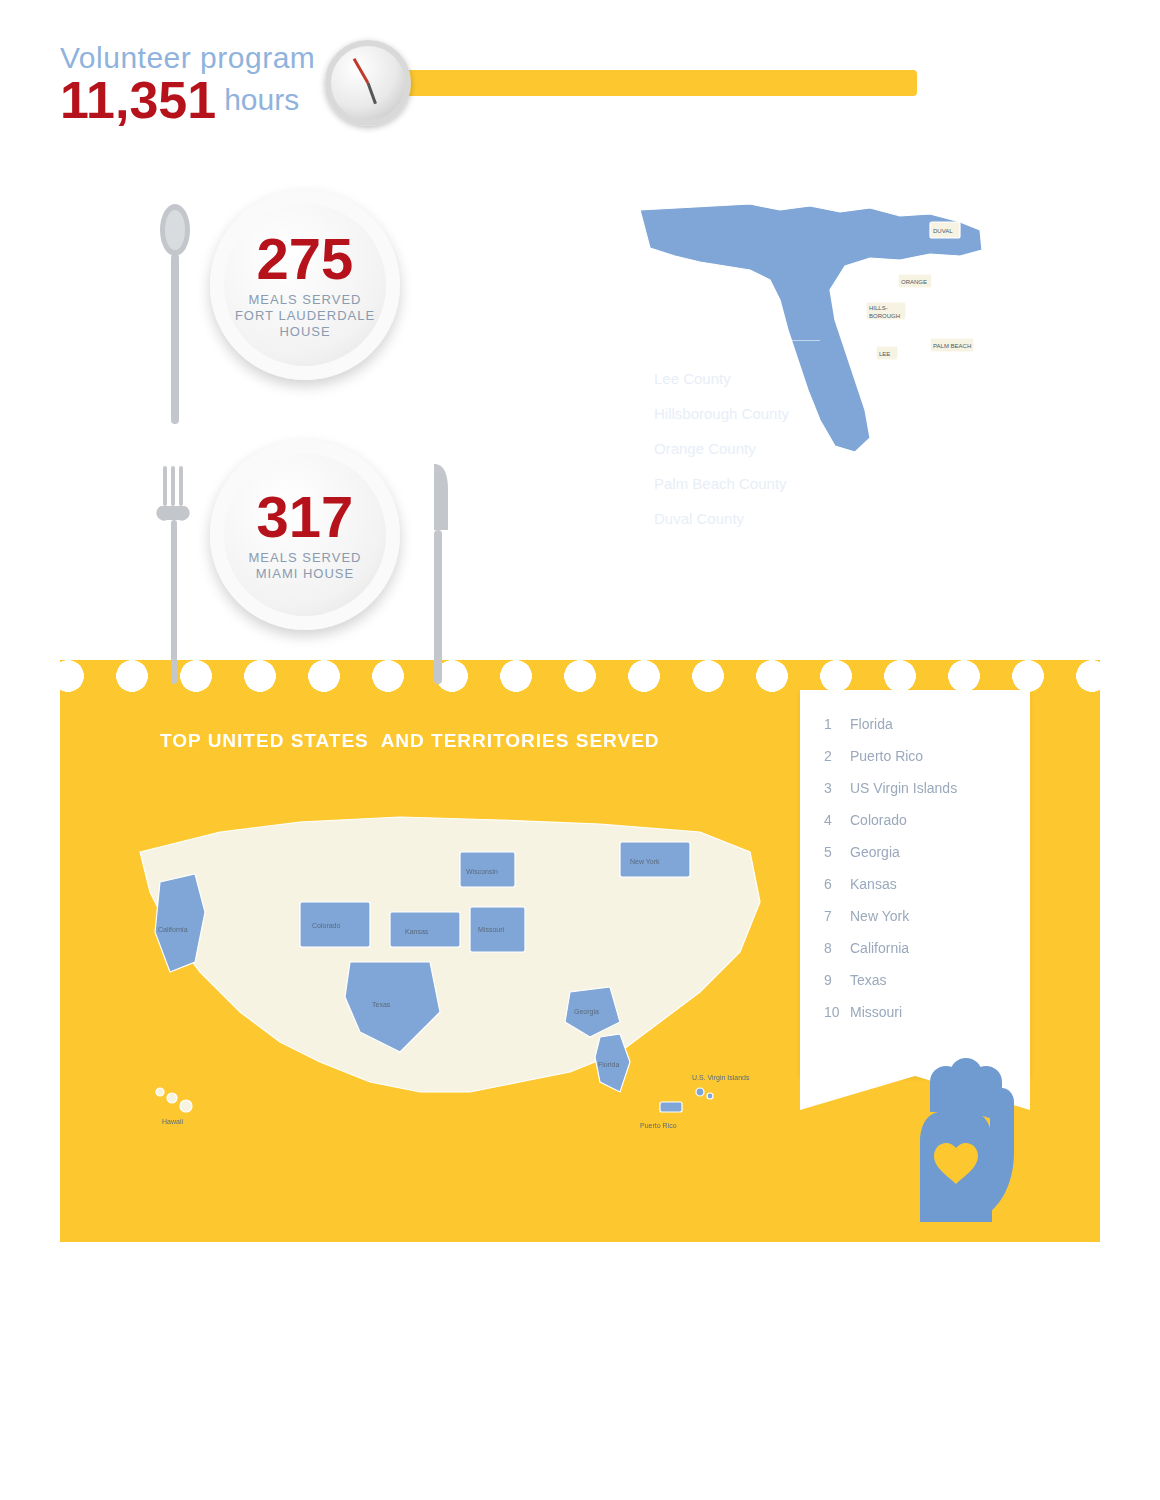Volunteer program
11,351 hours
275
Meals served
Fort Lauderdale
House
317
Meals served
Miami House
TOP 5 FLORIDA COUNTIES:
DUVAL ORANGE HILLS- BOROUGH PALM BEACH LEE
1 Lee County
2 Hillsborough County
3 Orange County
4 Palm Beach County
5 Duval County
TOP UNITED STATES AND TERRITORIES SERVED
California Colorado Kansas Missouri Texas Wisconsin New York Georgia Florida Hawaii Puerto Rico U.S. Virgin Islands
Florida
Puerto Rico
US Virgin Islands
Colorado
Georgia
Kansas
New York
California
Texas
Missouri